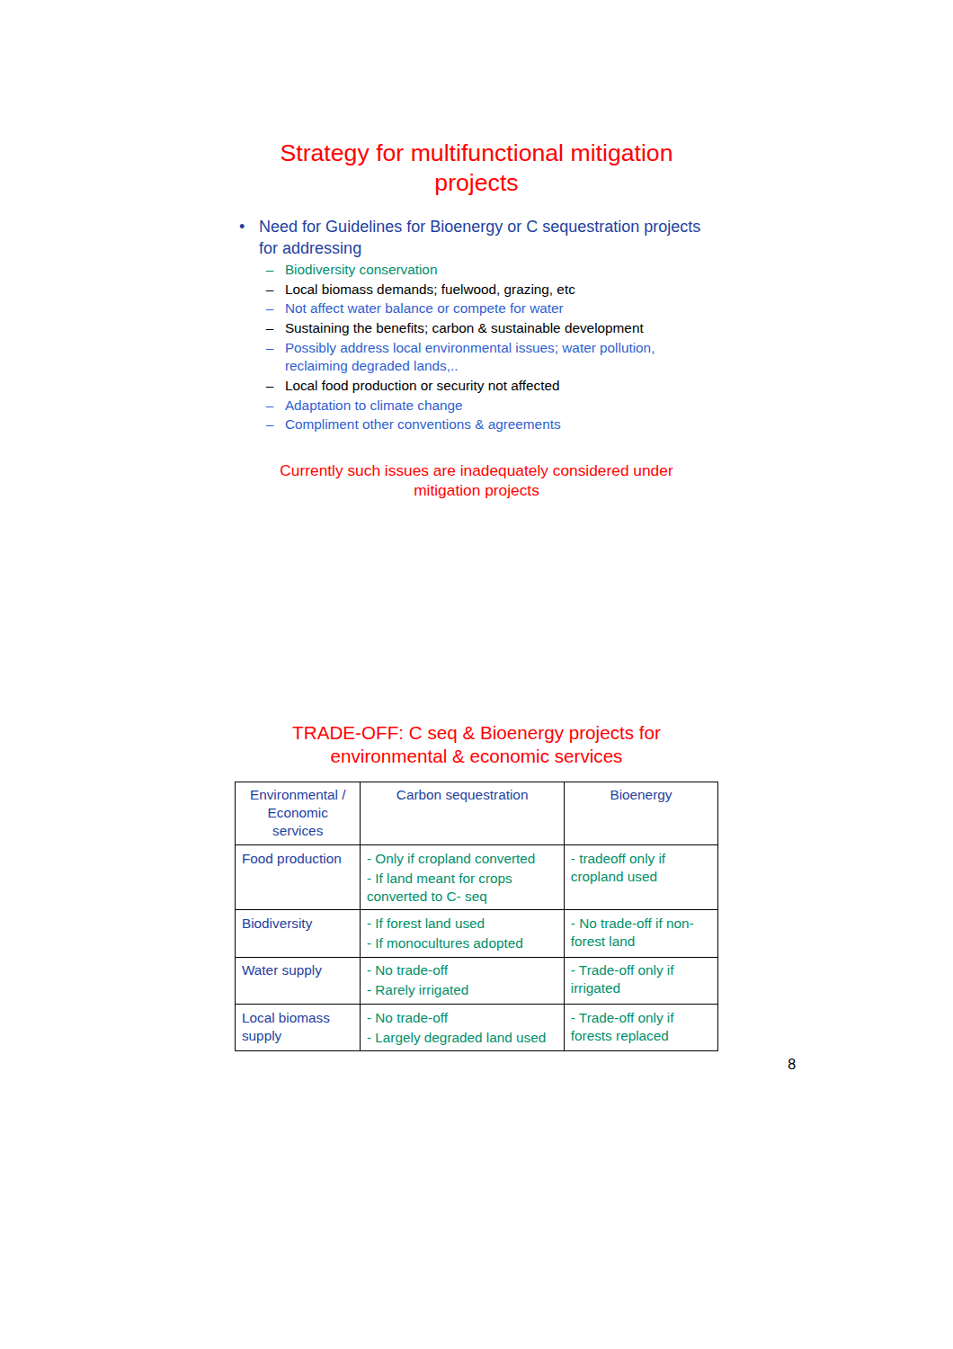Strategy for multifunctional mitigation
projects
Need for Guidelines for Bioenergy or C sequestration projects for addressing
Biodiversity conservation
Local biomass demands; fuelwood, grazing, etc
Not affect water balance or compete for water
Sustaining the benefits; carbon & sustainable development
Possibly address local environmental issues; water pollution, reclaiming degraded lands,..
Local food production or security not affected
Adaptation to climate change
Compliment other conventions & agreements
Currently such issues are inadequately considered under
mitigation projects
TRADE-OFF: C seq & Bioenergy projects for
environmental & economic services
| Environmental / Economic services | Carbon sequestration | Bioenergy |
| --- | --- | --- |
| Food production | - Only if cropland converted - If land meant for crops converted to C- seq | - tradeoff only if cropland used |
| Biodiversity | - If forest land used - If monocultures adopted | - No trade-off if non-forest land |
| Water supply | - No trade-off - Rarely irrigated | - Trade-off only if irrigated |
| Local biomass supply | - No trade-off - Largely degraded land used | - Trade-off only if forests replaced |
8